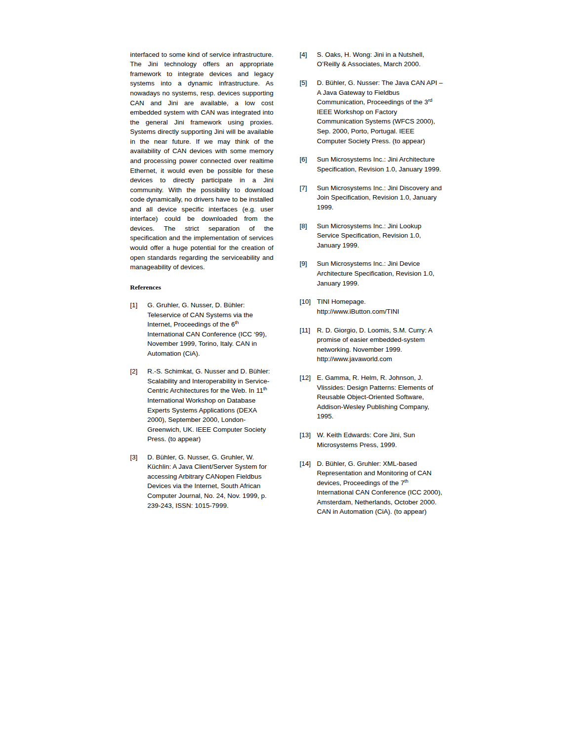interfaced to some kind of service infrastructure. The Jini technology offers an appropriate framework to integrate devices and legacy systems into a dynamic infrastructure. As nowadays no systems, resp. devices supporting CAN and Jini are available, a low cost embedded system with CAN was integrated into the general Jini framework using proxies. Systems directly supporting Jini will be available in the near future. If we may think of the availability of CAN devices with some memory and processing power connected over realtime Ethernet, it would even be possible for these devices to directly participate in a Jini community. With the possibility to download code dynamically, no drivers have to be installed and all device specific interfaces (e.g. user interface) could be downloaded from the devices. The strict separation of the specification and the implementation of services would offer a huge potential for the creation of open standards regarding the serviceability and manageability of devices.
References
[1] G. Gruhler, G. Nusser, D. Bühler: Teleservice of CAN Systems via the Internet, Proceedings of the 6th International CAN Conference (ICC ‘99), November 1999, Torino, Italy. CAN in Automation (CiA).
[2] R.-S. Schimkat, G. Nusser and D. Bühler: Scalability and Interoperability in Service-Centric Architectures for the Web. In 11th International Workshop on Database Experts Systems Applications (DEXA 2000), September 2000, London-Greenwich, UK. IEEE Computer Society Press. (to appear)
[3] D. Bühler, G. Nusser, G. Gruhler, W. Küchlin: A Java Client/Server System for accessing Arbitrary CANopen Fieldbus Devices via the Internet, South African Computer Journal, No. 24, Nov. 1999, p. 239-243, ISSN: 1015-7999.
[4] S. Oaks, H. Wong: Jini in a Nutshell, O’Reilly & Associates, March 2000.
[5] D. Bühler, G. Nusser: The Java CAN API – A Java Gateway to Fieldbus Communication, Proceedings of the 3rd IEEE Workshop on Factory Communication Systems (WFCS 2000), Sep. 2000, Porto, Portugal. IEEE Computer Society Press. (to appear)
[6] Sun Microsystems Inc.: Jini Architecture Specification, Revision 1.0, January 1999.
[7] Sun Microsystems Inc.: Jini Discovery and Join Specification, Revision 1.0, January 1999.
[8] Sun Microsystems Inc.: Jini Lookup Service Specification, Revision 1.0, January 1999.
[9] Sun Microsystems Inc.: Jini Device Architecture Specification, Revision 1.0, January 1999.
[10] TINI Homepage.
http://www.iButton.com/TINI
[11] R. D. Giorgio, D. Loomis, S.M. Curry: A promise of easier embedded-system networking. November 1999.
http://www.javaworld.com
[12] E. Gamma, R. Helm, R. Johnson, J. Vlissides: Design Patterns: Elements of Reusable Object-Oriented Software, Addison-Wesley Publishing Company, 1995.
[13] W. Keith Edwards: Core Jini, Sun Microsystems Press, 1999.
[14] D. Bühler, G. Gruhler: XML-based Representation and Monitoring of CAN devices, Proceedings of the 7th International CAN Conference (ICC 2000), Amsterdam, Netherlands, October 2000. CAN in Automation (CiA). (to appear)